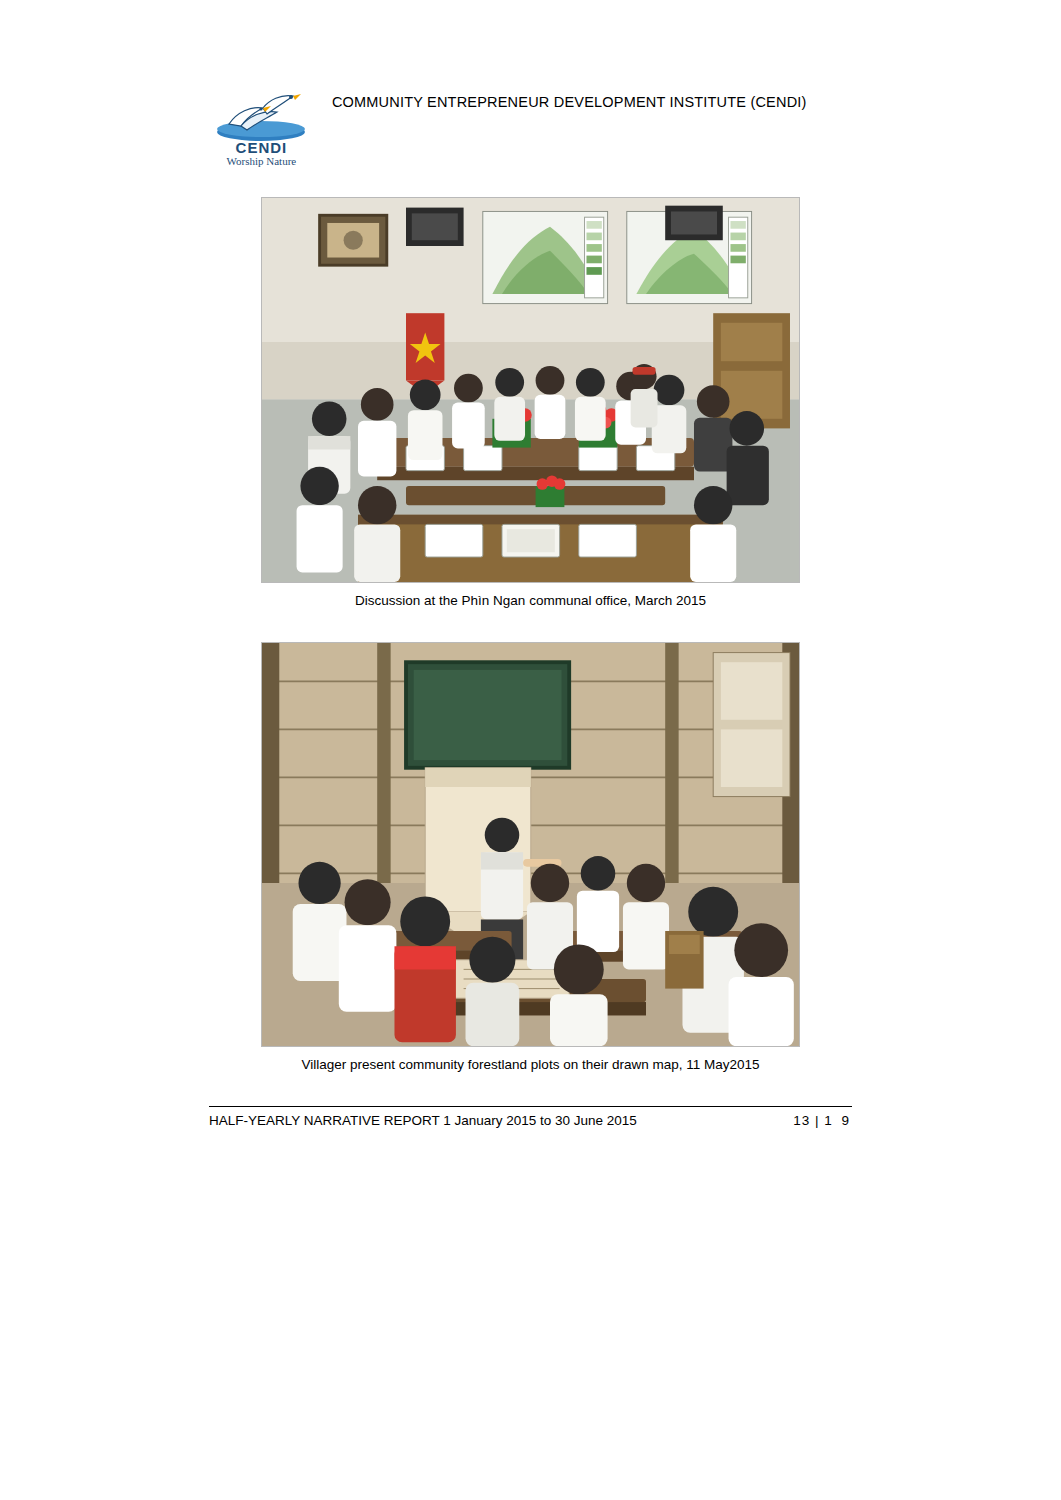CENDI
Worship Nature
COMMUNITY ENTREPRENEUR DEVELOPMENT INSTITUTE (CENDI)
Discussion at the Phìn Ngan communal office, March 2015
Villager present community forestland plots on their drawn map, 11 May2015
HALF-YEARLY NARRATIVE REPORT 1 January 2015 to 30 June 2015
13 | 1 9